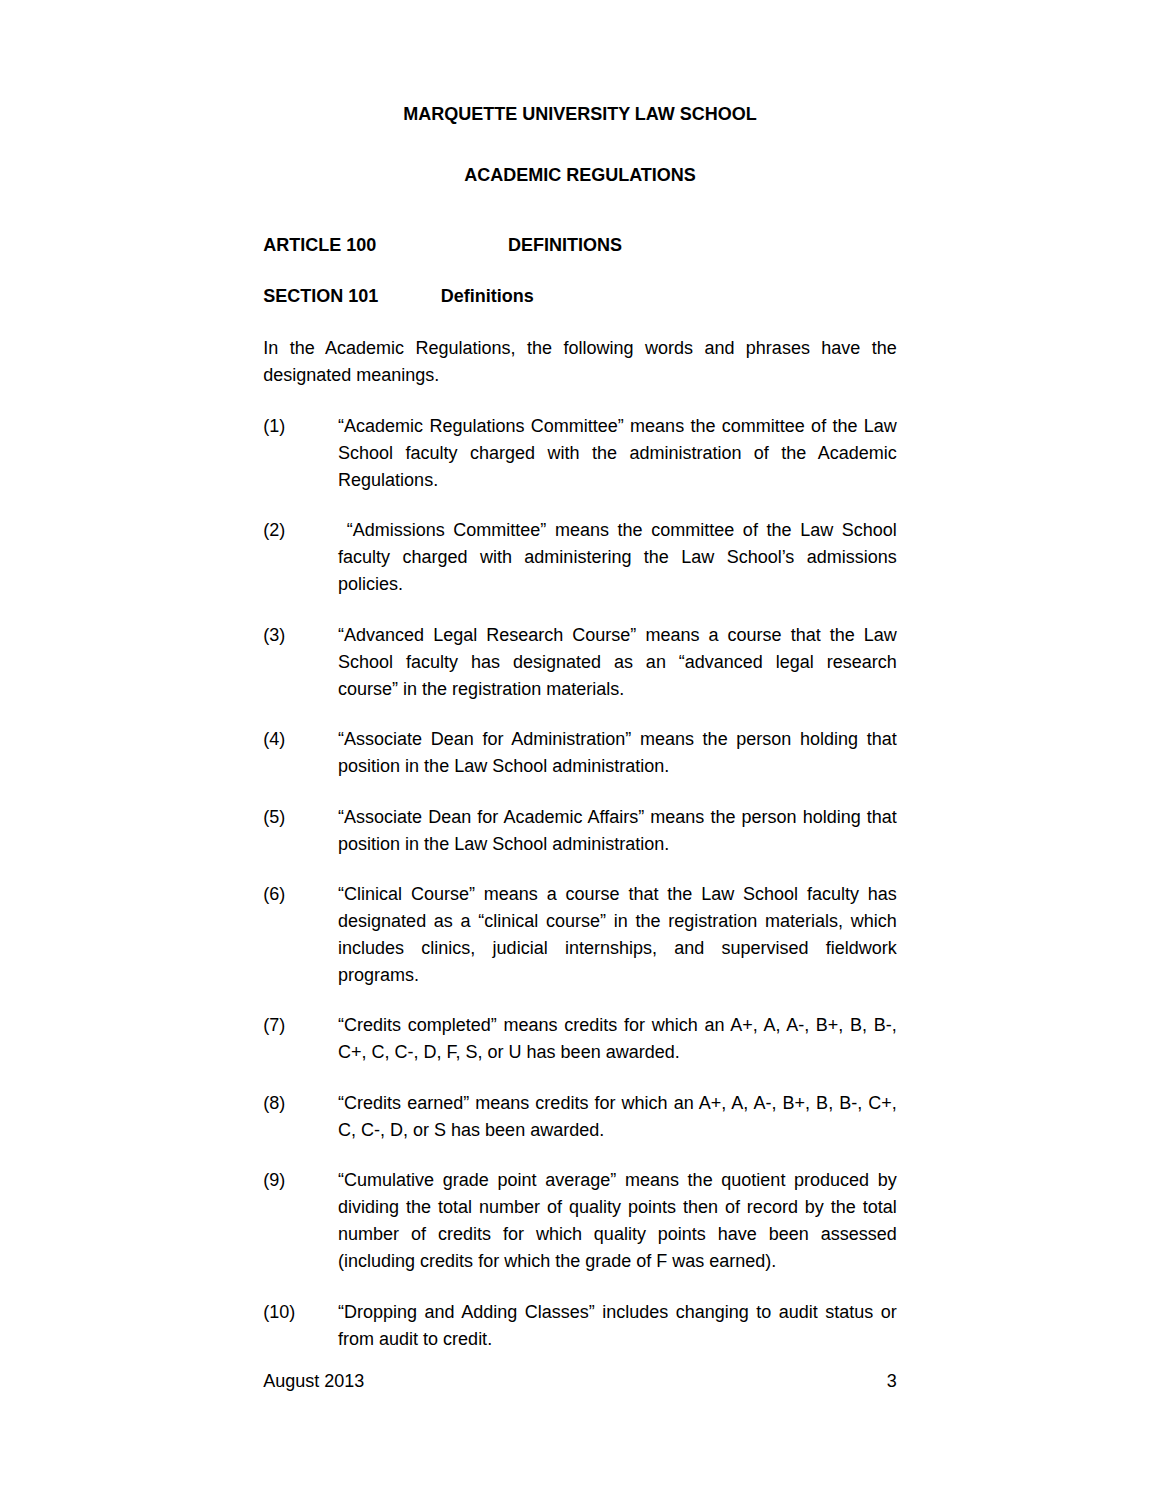MARQUETTE UNIVERSITY LAW SCHOOL
ACADEMIC REGULATIONS
ARTICLE 100 DEFINITIONS
SECTION 101 Definitions
In the Academic Regulations, the following words and phrases have the designated meanings.
(1)“Academic Regulations Committee” means the committee of the Law School faculty charged with the administration of the Academic Regulations.
(2) “Admissions Committee” means the committee of the Law School faculty charged with administering the Law School’s admissions policies.
(3)“Advanced Legal Research Course” means a course that the Law School faculty has designated as an “advanced legal research course” in the registration materials.
(4)“Associate Dean for Administration” means the person holding that position in the Law School administration.
(5)“Associate Dean for Academic Affairs” means the person holding that position in the Law School administration.
(6)“Clinical Course” means a course that the Law School faculty has designated as a “clinical course” in the registration materials, which includes clinics, judicial internships, and supervised fieldwork programs.
(7)“Credits completed” means credits for which an A+, A, A-, B+, B, B-, C+, C, C-, D, F, S, or U has been awarded.
(8)“Credits earned” means credits for which an A+, A, A-, B+, B, B-, C+, C, C-, D, or S has been awarded.
(9)“Cumulative grade point average” means the quotient produced by dividing the total number of quality points then of record by the total number of credits for which quality points have been assessed (including credits for which the grade of F was earned).
(10)“Dropping and Adding Classes” includes changing to audit status or from audit to credit.
August 2013 3